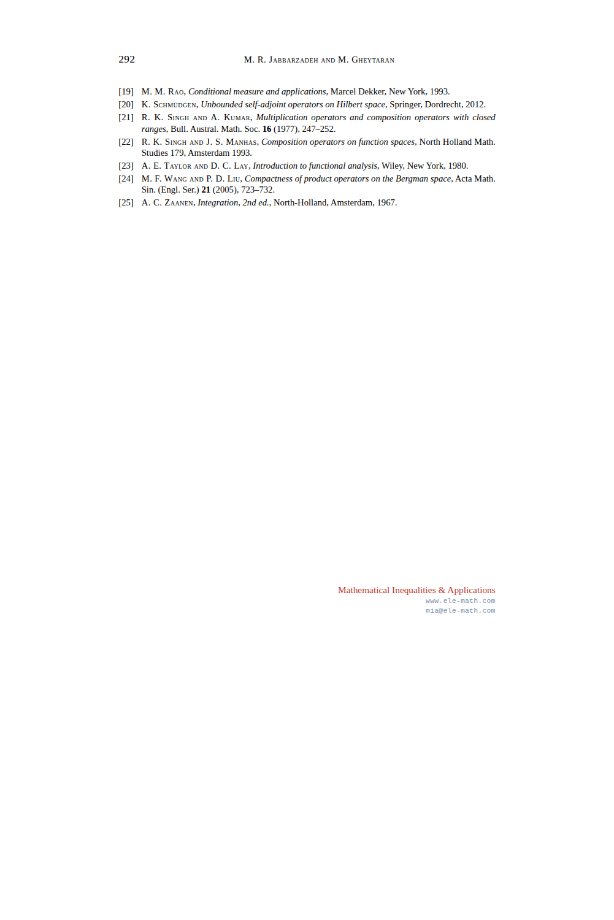292 M. R. Jabbarzadeh and M. Gheytaran
[19] M. M. Rao, Conditional measure and applications, Marcel Dekker, New York, 1993.
[20] K. Schmüdgen, Unbounded self-adjoint operators on Hilbert space, Springer, Dordrecht, 2012.
[21] R. K. Singh and A. Kumar, Multiplication operators and composition operators with closed ranges, Bull. Austral. Math. Soc. 16 (1977), 247–252.
[22] R. K. Singh and J. S. Manhas, Composition operators on function spaces, North Holland Math. Studies 179, Amsterdam 1993.
[23] A. E. Taylor and D. C. Lay, Introduction to functional analysis, Wiley, New York, 1980.
[24] M. F. Wang and P. D. Liu, Compactness of product operators on the Bergman space, Acta Math. Sin. (Engl. Ser.) 21 (2005), 723–732.
[25] A. C. Zaanen, Integration, 2nd ed., North-Holland, Amsterdam, 1967.
Mathematical Inequalities & Applications
www.ele-math.com
mia@ele-math.com